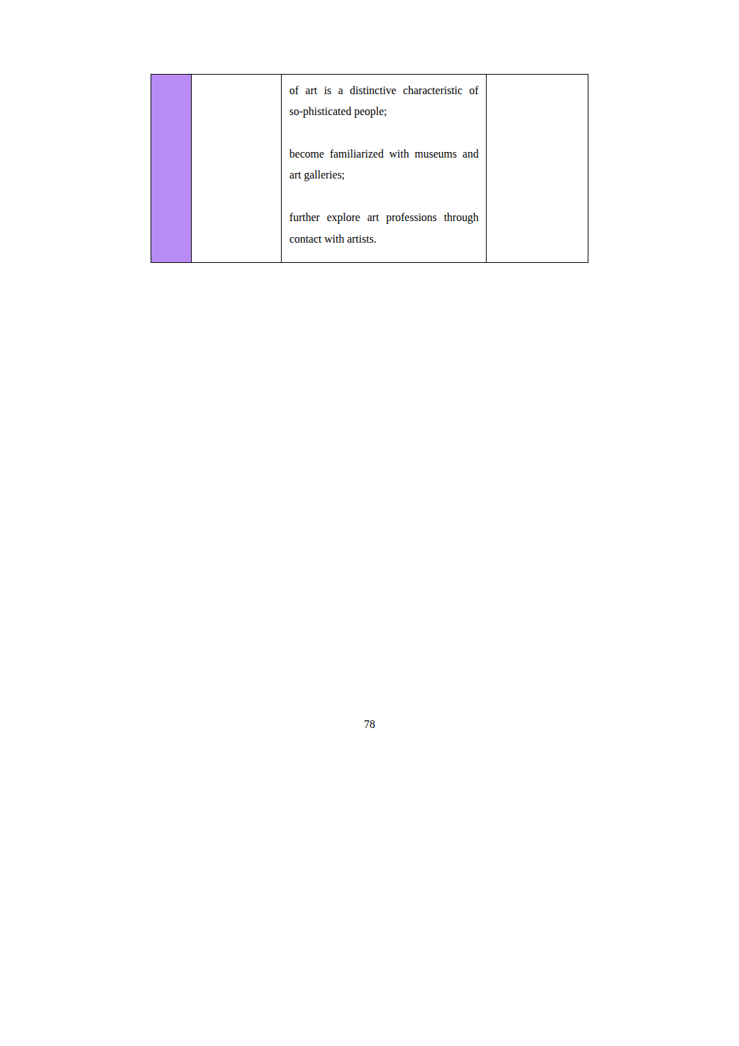| | | of art is a distinctive characteristic of so‑phisticated people; become familiarized with museums and art galleries; further explore art professions through contact with artists. | |
78